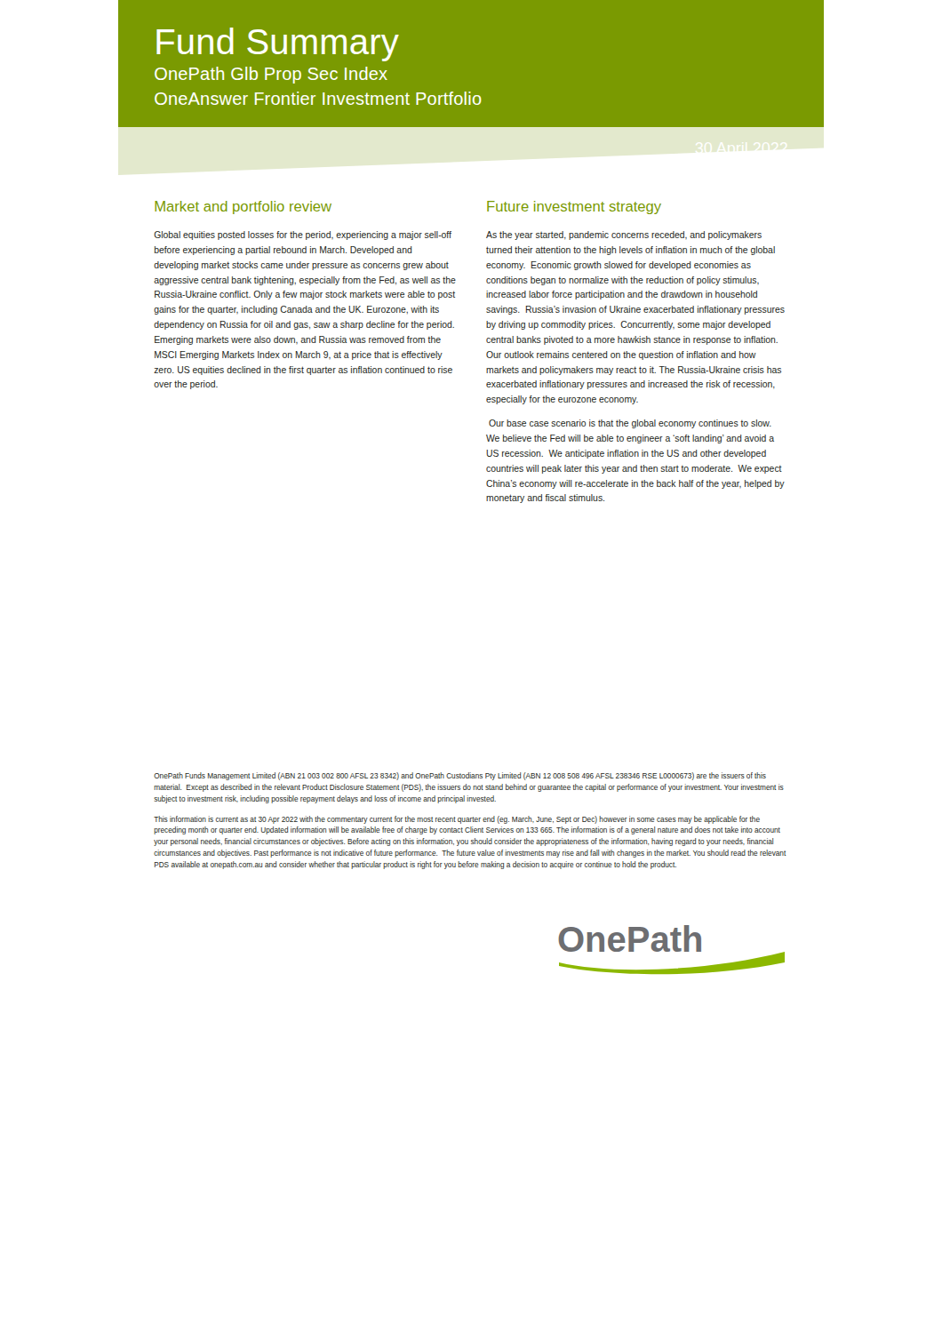Fund Summary
OnePath Glb Prop Sec Index
OneAnswer Frontier Investment Portfolio
30 April 2022
Market and portfolio review
Global equities posted losses for the period, experiencing a major sell-off before experiencing a partial rebound in March. Developed and developing market stocks came under pressure as concerns grew about aggressive central bank tightening, especially from the Fed, as well as the Russia-Ukraine conflict. Only a few major stock markets were able to post gains for the quarter, including Canada and the UK. Eurozone, with its dependency on Russia for oil and gas, saw a sharp decline for the period. Emerging markets were also down, and Russia was removed from the MSCI Emerging Markets Index on March 9, at a price that is effectively zero. US equities declined in the first quarter as inflation continued to rise over the period.
Future investment strategy
As the year started, pandemic concerns receded, and policymakers turned their attention to the high levels of inflation in much of the global economy. Economic growth slowed for developed economies as conditions began to normalize with the reduction of policy stimulus, increased labor force participation and the drawdown in household savings. Russia’s invasion of Ukraine exacerbated inflationary pressures by driving up commodity prices. Concurrently, some major developed central banks pivoted to a more hawkish stance in response to inflation. Our outlook remains centered on the question of inflation and how markets and policymakers may react to it. The Russia-Ukraine crisis has exacerbated inflationary pressures and increased the risk of recession, especially for the eurozone economy.
Our base case scenario is that the global economy continues to slow. We believe the Fed will be able to engineer a ‘soft landing’ and avoid a US recession. We anticipate inflation in the US and other developed countries will peak later this year and then start to moderate. We expect China’s economy will re-accelerate in the back half of the year, helped by monetary and fiscal stimulus.
OnePath Funds Management Limited (ABN 21 003 002 800 AFSL 23 8342) and OnePath Custodians Pty Limited (ABN 12 008 508 496 AFSL 238346 RSE L0000673) are the issuers of this material. Except as described in the relevant Product Disclosure Statement (PDS), the issuers do not stand behind or guarantee the capital or performance of your investment. Your investment is subject to investment risk, including possible repayment delays and loss of income and principal invested.
This information is current as at 30 Apr 2022 with the commentary current for the most recent quarter end (eg. March, June, Sept or Dec) however in some cases may be applicable for the preceding month or quarter end. Updated information will be available free of charge by contact Client Services on 133 665. The information is of a general nature and does not take into account your personal needs, financial circumstances or objectives. Before acting on this information, you should consider the appropriateness of the information, having regard to your needs, financial circumstances and objectives. Past performance is not indicative of future performance. The future value of investments may rise and fall with changes in the market. You should read the relevant PDS available at onepath.com.au and consider whether that particular product is right for you before making a decision to acquire or continue to hold the product.
OnePath